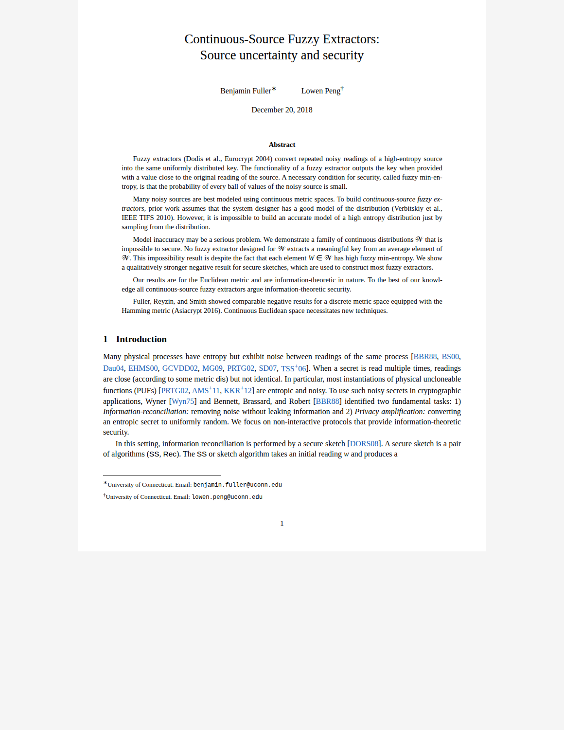Continuous-Source Fuzzy Extractors:
Source uncertainty and security
Benjamin Fuller∗ Lowen Peng†
December 20, 2018
Abstract
Fuzzy extractors (Dodis et al., Eurocrypt 2004) convert repeated noisy readings of a high-entropy source into the same uniformly distributed key. The functionality of a fuzzy extractor outputs the key when provided with a value close to the original reading of the source. A necessary condition for security, called fuzzy min-entropy, is that the probability of every ball of values of the noisy source is small.
Many noisy sources are best modeled using continuous metric spaces. To build continuous-source fuzzy extractors, prior work assumes that the system designer has a good model of the distribution (Verbitskiy et al., IEEE TIFS 2010). However, it is impossible to build an accurate model of a high entropy distribution just by sampling from the distribution.
Model inaccuracy may be a serious problem. We demonstrate a family of continuous distributions 𝒲 that is impossible to secure. No fuzzy extractor designed for 𝒲 extracts a meaningful key from an average element of 𝒲. This impossibility result is despite the fact that each element W ∈ 𝒲 has high fuzzy min-entropy. We show a qualitatively stronger negative result for secure sketches, which are used to construct most fuzzy extractors.
Our results are for the Euclidean metric and are information-theoretic in nature. To the best of our knowledge all continuous-source fuzzy extractors argue information-theoretic security.
Fuller, Reyzin, and Smith showed comparable negative results for a discrete metric space equipped with the Hamming metric (Asiacrypt 2016). Continuous Euclidean space necessitates new techniques.
1 Introduction
Many physical processes have entropy but exhibit noise between readings of the same process [BBR88, BS00, Dau04, EHMS00, GCVDD02, MG09, PRTG02, SD07, TSS+06]. When a secret is read multiple times, readings are close (according to some metric dis) but not identical. In particular, most instantiations of physical uncloneable functions (PUFs) [PRTG02, AMS+11, KKR+12] are entropic and noisy. To use such noisy secrets in cryptographic applications, Wyner [Wyn75] and Bennett, Brassard, and Robert [BBR88] identified two fundamental tasks: 1) Information-reconciliation: removing noise without leaking information and 2) Privacy amplification: converting an entropic secret to uniformly random. We focus on non-interactive protocols that provide information-theoretic security.
In this setting, information reconciliation is performed by a secure sketch [DORS08]. A secure sketch is a pair of algorithms (SS, Rec). The SS or sketch algorithm takes an initial reading w and produces a
∗University of Connecticut. Email: benjamin.fuller@uconn.edu
†University of Connecticut. Email: lowen.peng@uconn.edu
1